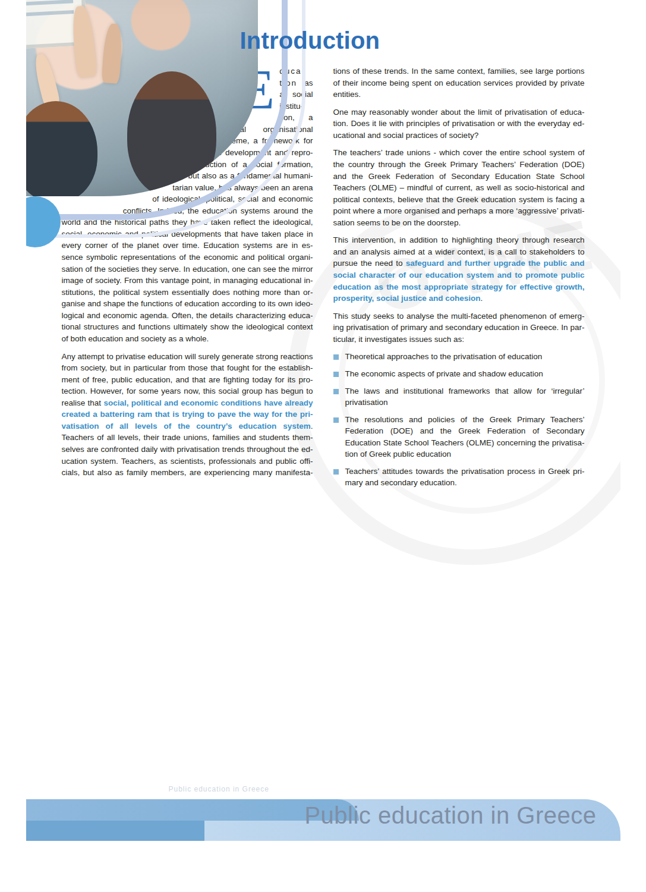ΟΛΜΕ
Introduction
Education as a social institution, a social organisational scheme, a framework for the development and reproduction of a social formation, but also as a fundamental humanitarian value, has always been an arena of ideological, political, social and economic conflicts. Indeed, the education systems around the world and the historical paths they have taken reflect the ideological, social, economic and political developments that have taken place in every corner of the planet over time. Education systems are in essence symbolic representations of the economic and political organisation of the societies they serve. In education, one can see the mirror image of society. From this vantage point, in managing educational institutions, the political system essentially does nothing more than organise and shape the functions of education according to its own ideological and economic agenda. Often, the details characterizing educational structures and functions ultimately show the ideological context of both education and society as a whole.
Any attempt to privatise education will surely generate strong reactions from society, but in particular from those that fought for the establishment of free, public education, and that are fighting today for its protection. However, for some years now, this social group has begun to realise that social, political and economic conditions have already created a battering ram that is trying to pave the way for the privatisation of all levels of the country’s education system. Teachers of all levels, their trade unions, families and students themselves are confronted daily with privatisation trends throughout the education system. Teachers, as scientists, professionals and public officials, but also as family members, are experiencing many manifestations of these trends. In the same context, families, see large portions of their income being spent on education services provided by private entities.
One may reasonably wonder about the limit of privatisation of education. Does it lie with principles of privatisation or with the everyday educational and social practices of society?
The teachers’ trade unions - which cover the entire school system of the country through the Greek Primary Teachers’ Federation (DOE) and the Greek Federation of Secondary Education State School Teachers (OLME) – mindful of current, as well as socio-historical and political contexts, believe that the Greek education system is facing a point where a more organised and perhaps a more ‘aggressive’ privatisation seems to be on the doorstep.
This intervention, in addition to highlighting theory through research and an analysis aimed at a wider context, is a call to stakeholders to pursue the need to safeguard and further upgrade the public and social character of our education system and to promote public education as the most appropriate strategy for effective growth, prosperity, social justice and cohesion.
This study seeks to analyse the multi-faceted phenomenon of emerging privatisation of primary and secondary education in Greece. In particular, it investigates issues such as:
Theoretical approaches to the privatisation of education
The economic aspects of private and shadow education
The laws and institutional frameworks that allow for ‘irregular’ privatisation
The resolutions and policies of the Greek Primary Teachers’ Federation (DOE) and the Greek Federation of Secondary Education State School Teachers (OLME) concerning the privatisation of Greek public education
Teachers’ attitudes towards the privatisation process in Greek primary and secondary education.
Public education in Greece
Public education in Greece